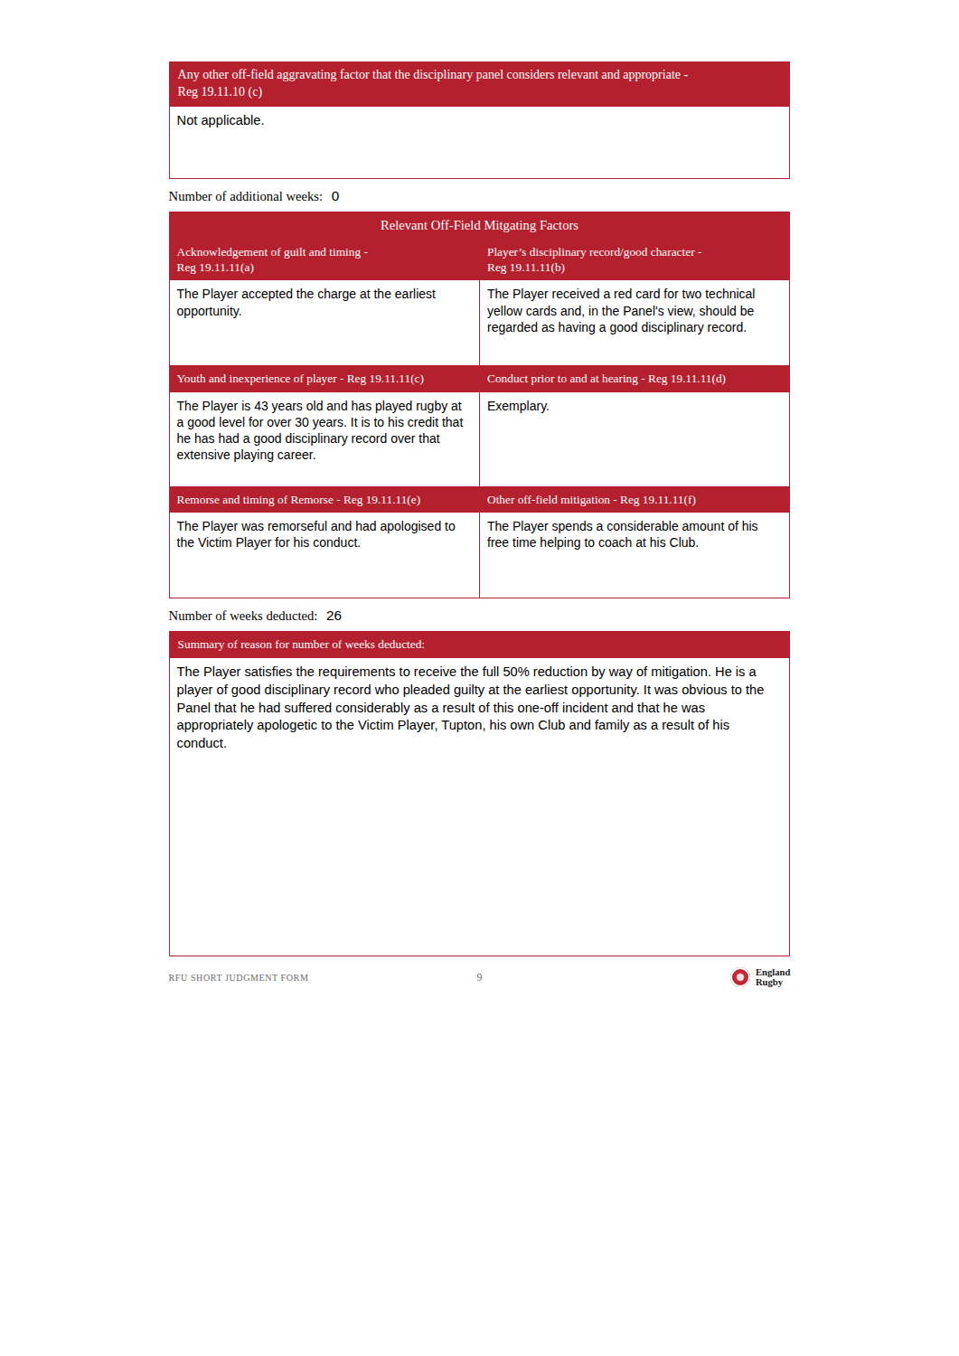Any other off-field aggravating factor that the disciplinary panel considers relevant and appropriate -
Reg 19.11.10 (c)
Not applicable.
Number of additional weeks: 0
| Relevant Off-Field Mitgating Factors |
| Acknowledgement of guilt and timing - Reg 19.11.11(a) | Player’s disciplinary record/good character - Reg 19.11.11(b) |
| The Player accepted the charge at the earliest opportunity. | The Player received a red card for two technical yellow cards and, in the Panel's view, should be regarded as having a good disciplinary record. |
| Youth and inexperience of player - Reg 19.11.11(c) | Conduct prior to and at hearing - Reg 19.11.11(d) |
| The Player is 43 years old and has played rugby at a good level for over 30 years. It is to his credit that he has had a good disciplinary record over that extensive playing career. | Exemplary. |
| Remorse and timing of Remorse - Reg 19.11.11(e) | Other off-field mitigation - Reg 19.11.11(f) |
| The Player was remorseful and had apologised to the Victim Player for his conduct. | The Player spends a considerable amount of his free time helping to coach at his Club. |
Number of weeks deducted: 26
Summary of reason for number of weeks deducted:
The Player satisfies the requirements to receive the full 50% reduction by way of mitigation. He is a player of good disciplinary record who pleaded guilty at the earliest opportunity. It was obvious to the Panel that he had suffered considerably as a result of this one-off incident and that he was appropriately apologetic to the Victim Player, Tupton, his own Club and family as a result of his conduct.
RFU SHORT JUDGMENT FORM
9
England Rugby